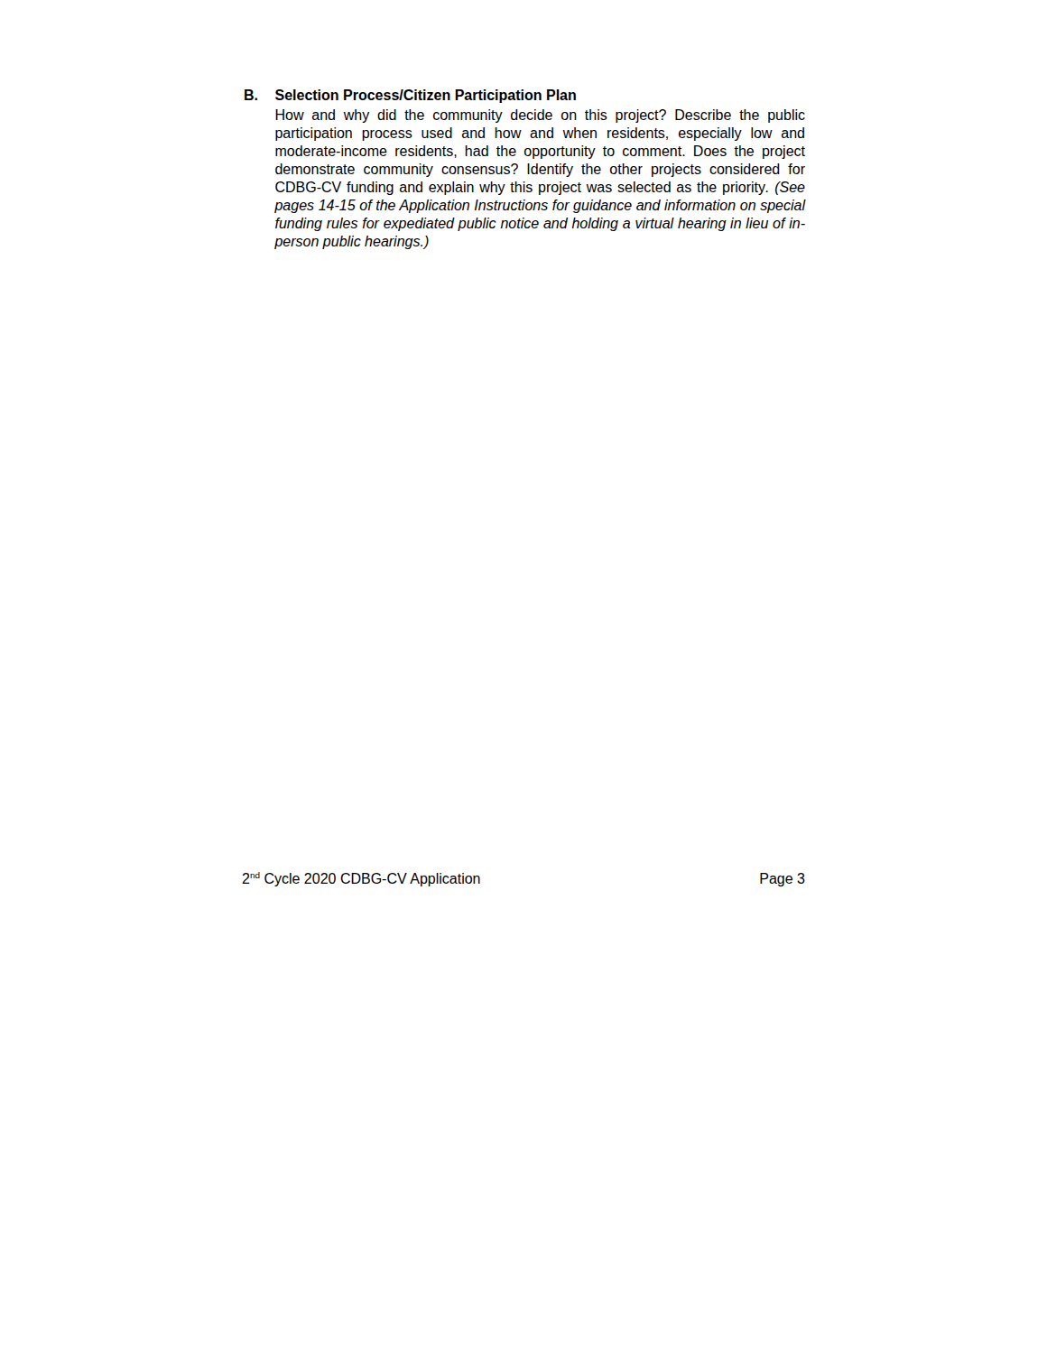B.
Selection Process/Citizen Participation Plan
How and why did the community decide on this project? Describe the public participation process used and how and when residents, especially low and moderate-income residents, had the opportunity to comment. Does the project demonstrate community consensus? Identify the other projects considered for CDBG-CV funding and explain why this project was selected as the priority. (See pages 14-15 of the Application Instructions for guidance and information on special funding rules for expediated public notice and holding a virtual hearing in lieu of in-person public hearings.)
2nd Cycle 2020 CDBG-CV Application
Page 3